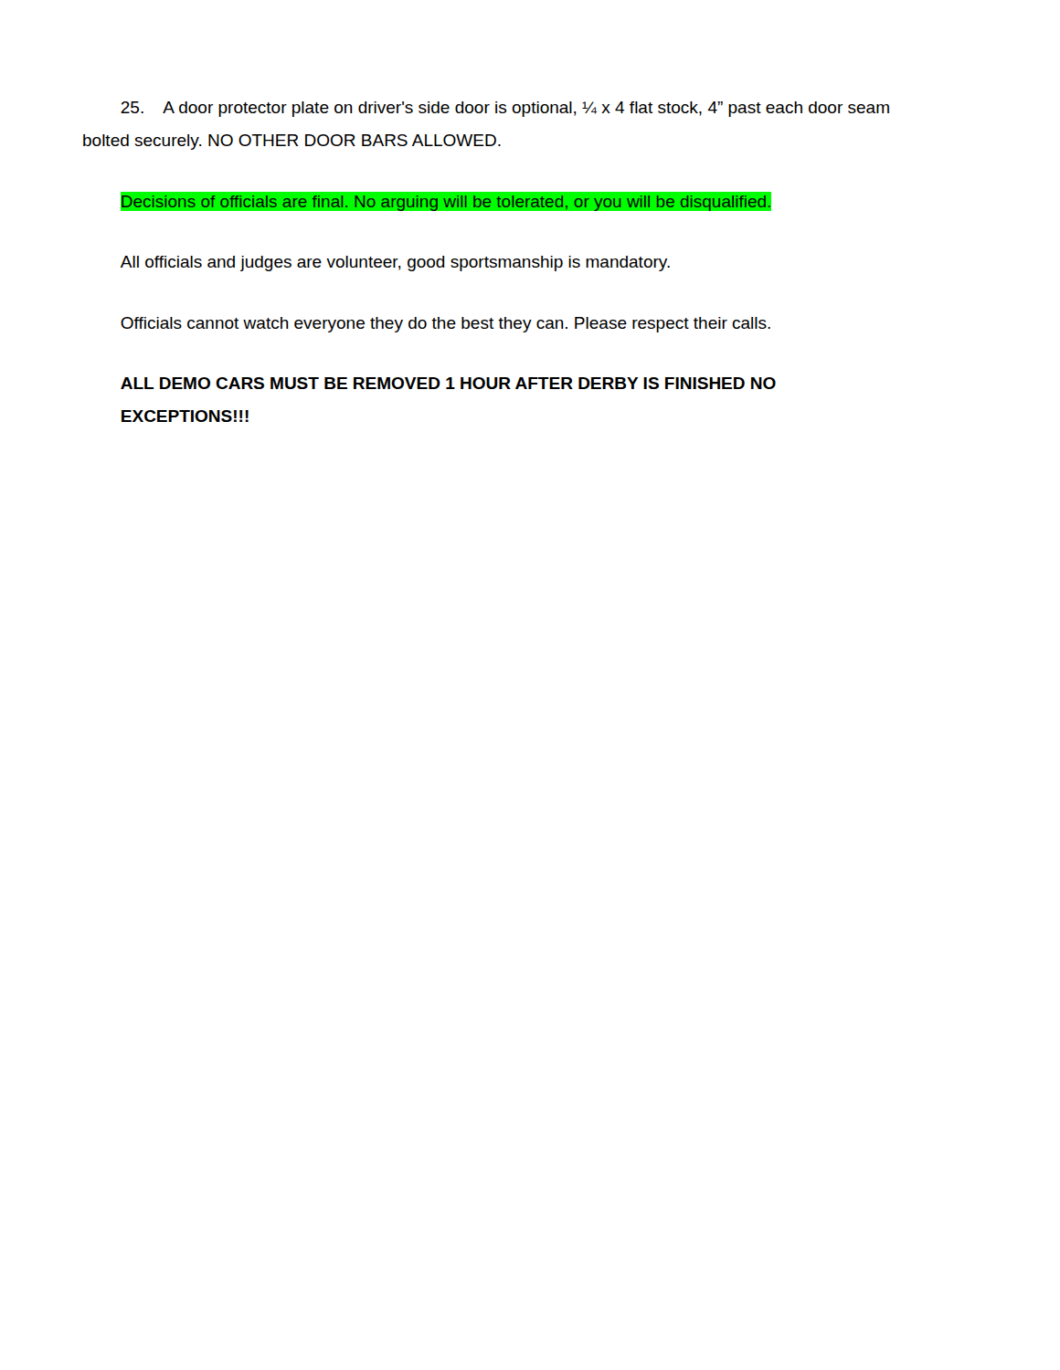25. A door protector plate on driver's side door is optional, ¼ x 4 flat stock, 4” past each door seam bolted securely. NO OTHER DOOR BARS ALLOWED.
Decisions of officials are final. No arguing will be tolerated, or you will be disqualified.
All officials and judges are volunteer, good sportsmanship is mandatory.
Officials cannot watch everyone they do the best they can. Please respect their calls.
ALL DEMO CARS MUST BE REMOVED 1 HOUR AFTER DERBY IS FINISHED NO EXCEPTIONS!!!